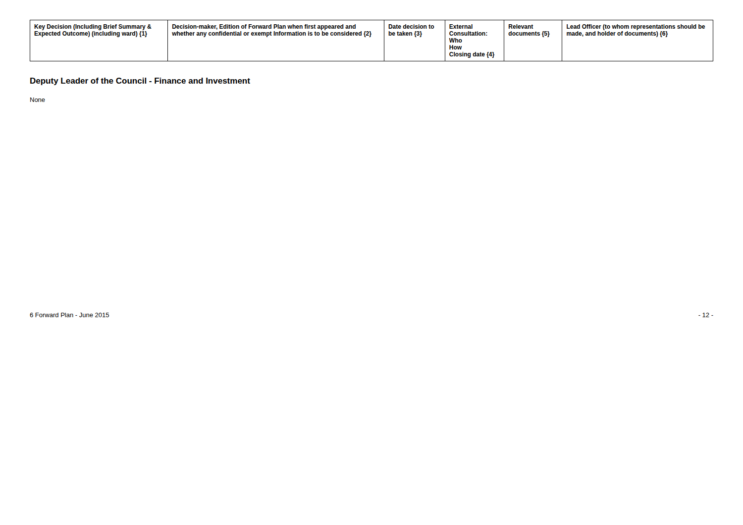| Key Decision (Including Brief Summary & Expected Outcome) (including ward) {1} | Decision-maker, Edition of Forward Plan when first appeared and whether any confidential or exempt Information is to be considered {2} | Date decision to be taken {3} | External Consultation: Who How Closing date {4} | Relevant documents {5} | Lead Officer (to whom representations should be made, and holder of documents) {6} |
| --- | --- | --- | --- | --- | --- |
Deputy Leader of the Council - Finance and Investment
None
6 Forward Plan - June 2015 - 12 -